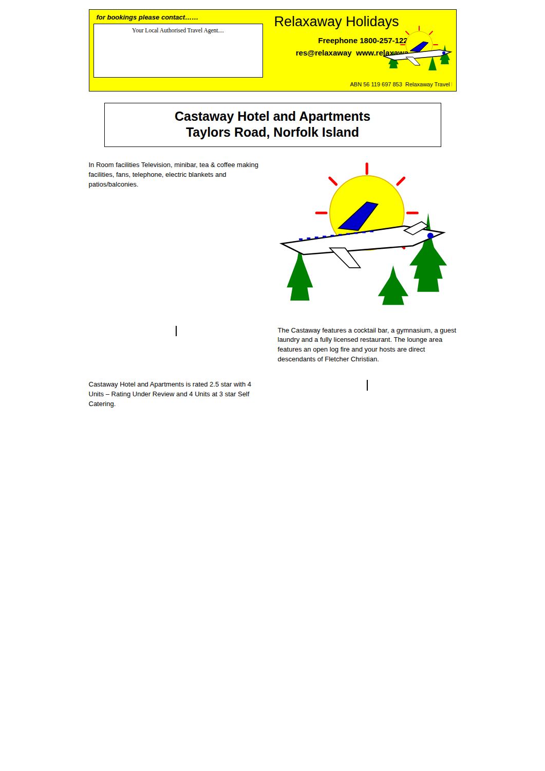for bookings please contact……
Your Local Authorised Travel Agent....
Relaxaway Holidays
Freephone 1800-257-122
res@relaxaway www.relaxaway.com
ABN 56 119 697 853 Relaxaway Travel Pty Ltd (ACN 119 697 853) t/a
Castaway Hotel and Apartments
Taylors Road, Norfolk Island
In Room facilities Television, minibar, tea & coffee making facilities, fans, telephone, electric blankets and patios/balconies.
www.relaxaway.com
The Castaway features a cocktail bar, a gymnasium, a guest laundry and a fully licensed restaurant. The lounge area features an open log fire and your hosts are direct descendants of Fletcher Christian.
Castaway Hotel and Apartments is rated 2.5 star with 4 Units – Rating Under Review and 4 Units at 3 star Self Catering.
Exit www.relaxaway.com